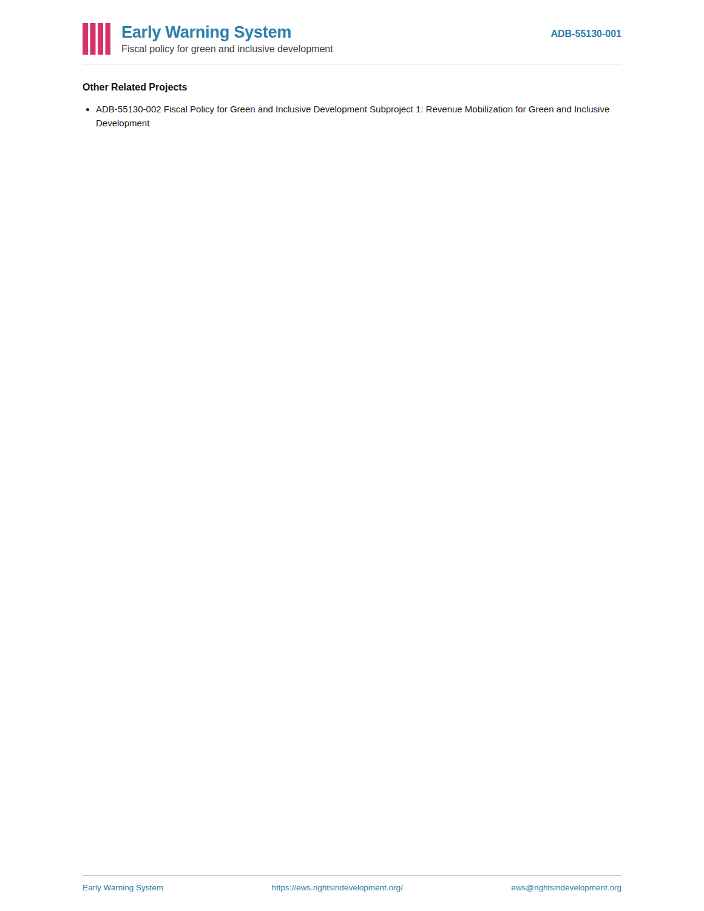Early Warning System Fiscal policy for green and inclusive development
ADB-55130-001
Other Related Projects
ADB-55130-002 Fiscal Policy for Green and Inclusive Development Subproject 1: Revenue Mobilization for Green and Inclusive Development
Early Warning System
https://ews.rightsindevelopment.org/
ews@rightsindevelopment.org